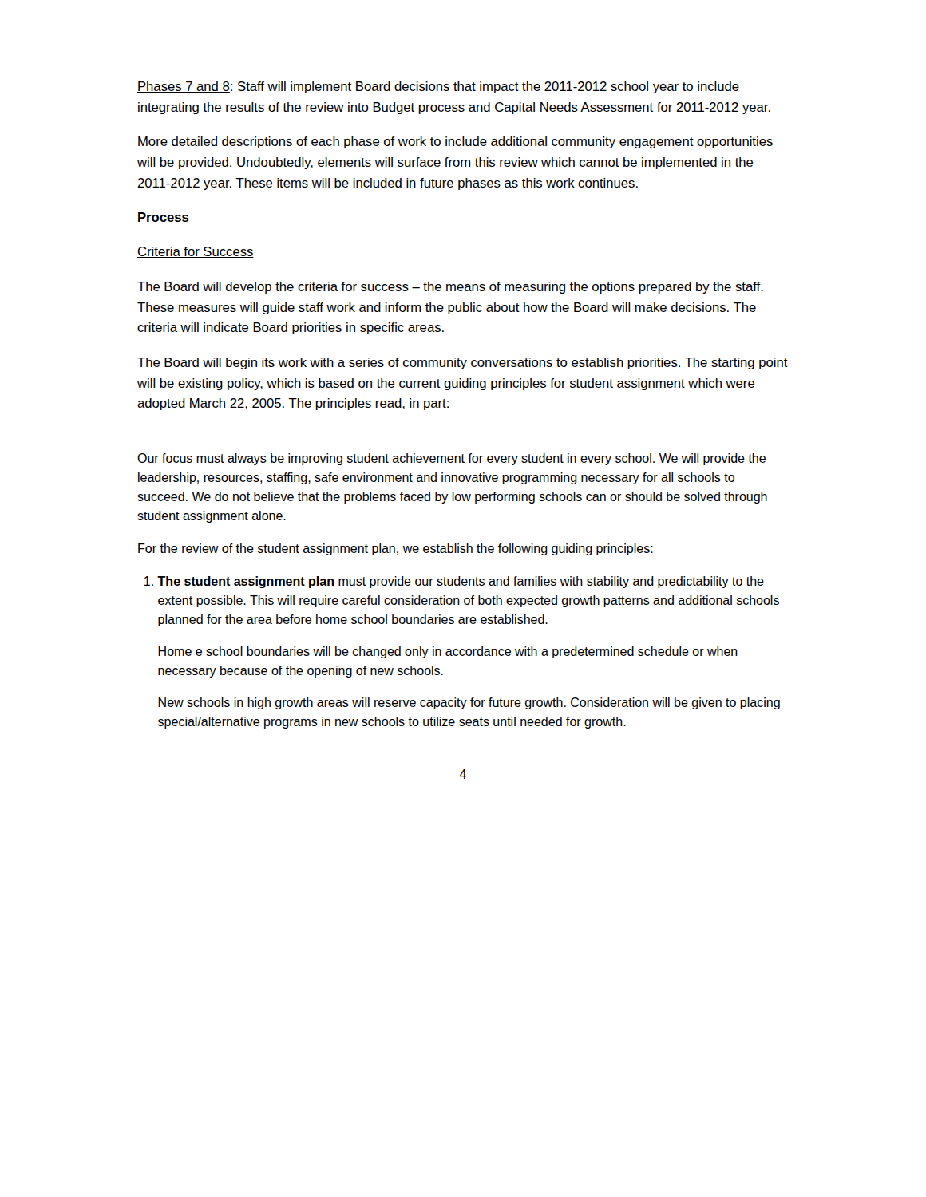Phases 7 and 8: Staff will implement Board decisions that impact the 2011-2012 school year to include integrating the results of the review into Budget process and Capital Needs Assessment for 2011-2012 year.
More detailed descriptions of each phase of work to include additional community engagement opportunities will be provided. Undoubtedly, elements will surface from this review which cannot be implemented in the 2011-2012 year. These items will be included in future phases as this work continues.
Process
Criteria for Success
The Board will develop the criteria for success – the means of measuring the options prepared by the staff. These measures will guide staff work and inform the public about how the Board will make decisions. The criteria will indicate Board priorities in specific areas.
The Board will begin its work with a series of community conversations to establish priorities. The starting point will be existing policy, which is based on the current guiding principles for student assignment which were adopted March 22, 2005. The principles read, in part:
Our focus must always be improving student achievement for every student in every school. We will provide the leadership, resources, staffing, safe environment and innovative programming necessary for all schools to succeed. We do not believe that the problems faced by low performing schools can or should be solved through student assignment alone.
For the review of the student assignment plan, we establish the following guiding principles:
The student assignment plan must provide our students and families with stability and predictability to the extent possible. This will require careful consideration of both expected growth patterns and additional schools planned for the area before home school boundaries are established.
Home e school boundaries will be changed only in accordance with a predetermined schedule or when necessary because of the opening of new schools.
New schools in high growth areas will reserve capacity for future growth. Consideration will be given to placing special/alternative programs in new schools to utilize seats until needed for growth.
4